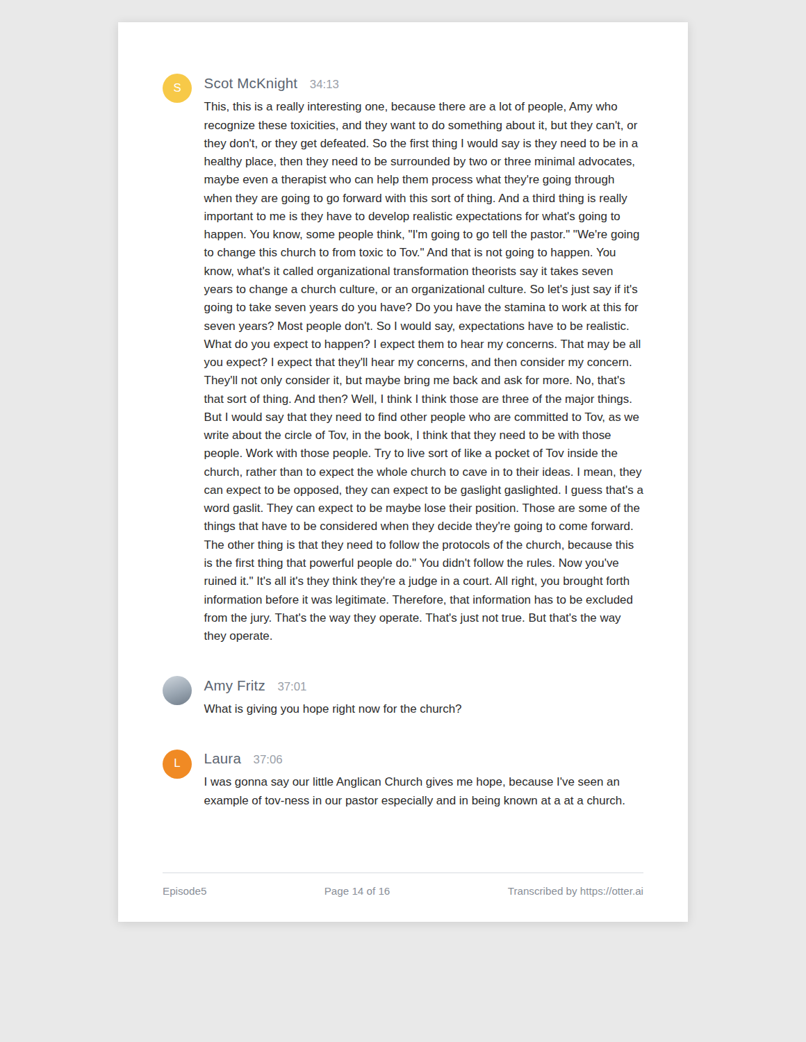S
Scot McKnight 34:13
This, this is a really interesting one, because there are a lot of people, Amy who recognize these toxicities, and they want to do something about it, but they can't, or they don't, or they get defeated. So the first thing I would say is they need to be in a healthy place, then they need to be surrounded by two or three minimal advocates, maybe even a therapist who can help them process what they're going through when they are going to go forward with this sort of thing. And a third thing is really important to me is they have to develop realistic expectations for what's going to happen. You know, some people think, "I'm going to go tell the pastor." "We're going to change this church to from toxic to Tov." And that is not going to happen. You know, what's it called organizational transformation theorists say it takes seven years to change a church culture, or an organizational culture. So let's just say if it's going to take seven years do you have? Do you have the stamina to work at this for seven years? Most people don't. So I would say, expectations have to be realistic. What do you expect to happen? I expect them to hear my concerns. That may be all you expect? I expect that they'll hear my concerns, and then consider my concern. They'll not only consider it, but maybe bring me back and ask for more. No, that's that sort of thing. And then? Well, I think I think those are three of the major things. But I would say that they need to find other people who are committed to Tov, as we write about the circle of Tov, in the book, I think that they need to be with those people. Work with those people. Try to live sort of like a pocket of Tov inside the church, rather than to expect the whole church to cave in to their ideas. I mean, they can expect to be opposed, they can expect to be gaslight gaslighted. I guess that's a word gaslit. They can expect to be maybe lose their position. Those are some of the things that have to be considered when they decide they're going to come forward. The other thing is that they need to follow the protocols of the church, because this is the first thing that powerful people do." You didn't follow the rules. Now you've ruined it." It's all it's they think they're a judge in a court. All right, you brought forth information before it was legitimate. Therefore, that information has to be excluded from the jury. That's the way they operate. That's just not true. But that's the way they operate.
A
Amy Fritz 37:01
What is giving you hope right now for the church?
L
Laura 37:06
I was gonna say our little Anglican Church gives me hope, because I've seen an example of tov-ness in our pastor especially and in being known at a at a church.
Episode5 Page 14 of 16 Transcribed by https://otter.ai